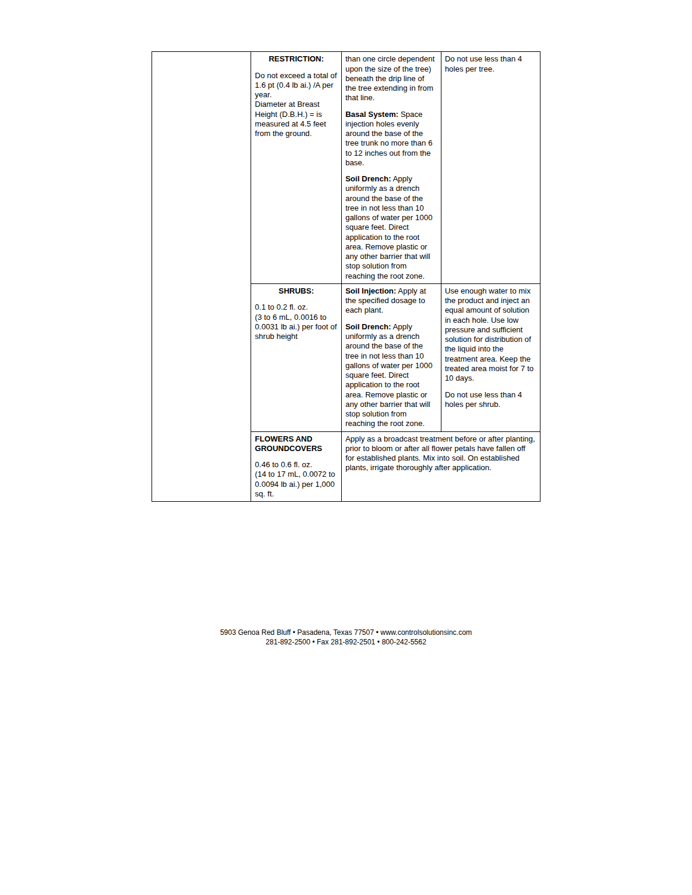| | RESTRICTION: Do not exceed a total of 1.6 pt (0.4 lb ai.) /A per year. Diameter at Breast Height (D.B.H.) = is measured at 4.5 feet from the ground. | than one circle dependent upon the size of the tree) beneath the drip line of the tree extending in from that line. Basal System: Space injection holes evenly around the base of the tree trunk no more than 6 to 12 inches out from the base. Soil Drench: Apply uniformly as a drench around the base of the tree in not less than 10 gallons of water per 1000 square feet. Direct application to the root area. Remove plastic or any other barrier that will stop solution from reaching the root zone. | Do not use less than 4 holes per tree. |
| SHRUBS: 0.1 to 0.2 fl. oz. (3 to 6 mL, 0.0016 to 0.0031 lb ai.) per foot of shrub height | Soil Injection: Apply at the specified dosage to each plant. Soil Drench: Apply uniformly as a drench around the base of the tree in not less than 10 gallons of water per 1000 square feet. Direct application to the root area. Remove plastic or any other barrier that will stop solution from reaching the root zone. | Use enough water to mix the product and inject an equal amount of solution in each hole. Use low pressure and sufficient solution for distribution of the liquid into the treatment area. Keep the treated area moist for 7 to 10 days. Do not use less than 4 holes per shrub. |
| FLOWERS AND GROUNDCOVERS 0.46 to 0.6 fl. oz. (14 to 17 mL, 0.0072 to 0.0094 lb ai.) per 1,000 sq. ft. | Apply as a broadcast treatment before or after planting, prior to bloom or after all flower petals have fallen off for established plants. Mix into soil. On established plants, irrigate thoroughly after application. |
5903 Genoa Red Bluff • Pasadena, Texas 77507 • www.controlsolutionsinc.com
281-892-2500 • Fax 281-892-2501 • 800-242-5562